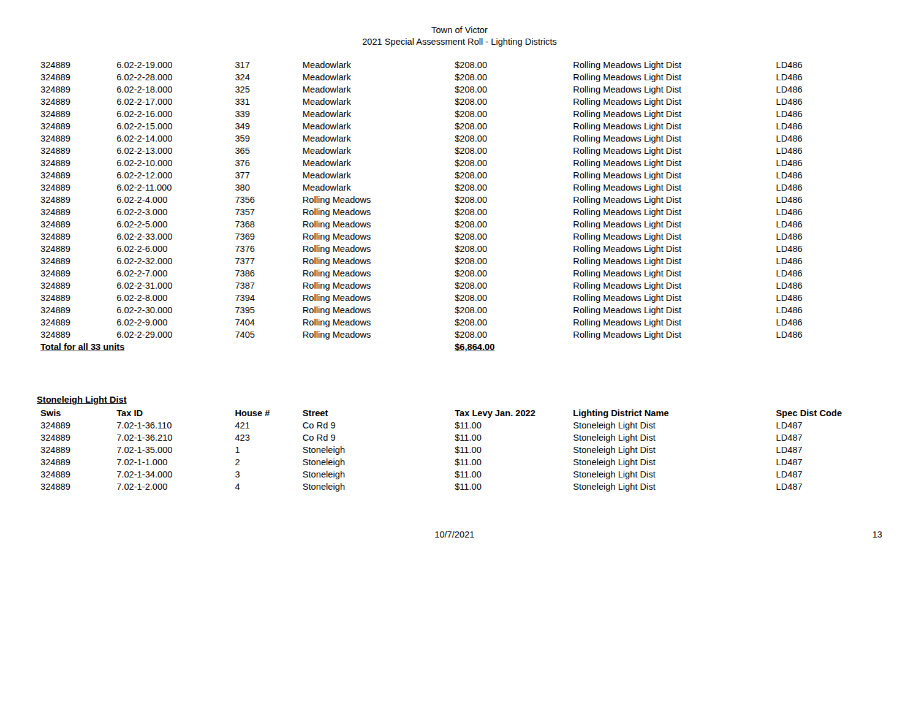Town of Victor
2021 Special Assessment Roll - Lighting Districts
| 324889 | 6.02-2-19.000 | 317 | Meadowlark | $208.00 | Rolling Meadows Light Dist | LD486 |
| 324889 | 6.02-2-28.000 | 324 | Meadowlark | $208.00 | Rolling Meadows Light Dist | LD486 |
| 324889 | 6.02-2-18.000 | 325 | Meadowlark | $208.00 | Rolling Meadows Light Dist | LD486 |
| 324889 | 6.02-2-17.000 | 331 | Meadowlark | $208.00 | Rolling Meadows Light Dist | LD486 |
| 324889 | 6.02-2-16.000 | 339 | Meadowlark | $208.00 | Rolling Meadows Light Dist | LD486 |
| 324889 | 6.02-2-15.000 | 349 | Meadowlark | $208.00 | Rolling Meadows Light Dist | LD486 |
| 324889 | 6.02-2-14.000 | 359 | Meadowlark | $208.00 | Rolling Meadows Light Dist | LD486 |
| 324889 | 6.02-2-13.000 | 365 | Meadowlark | $208.00 | Rolling Meadows Light Dist | LD486 |
| 324889 | 6.02-2-10.000 | 376 | Meadowlark | $208.00 | Rolling Meadows Light Dist | LD486 |
| 324889 | 6.02-2-12.000 | 377 | Meadowlark | $208.00 | Rolling Meadows Light Dist | LD486 |
| 324889 | 6.02-2-11.000 | 380 | Meadowlark | $208.00 | Rolling Meadows Light Dist | LD486 |
| 324889 | 6.02-2-4.000 | 7356 | Rolling Meadows | $208.00 | Rolling Meadows Light Dist | LD486 |
| 324889 | 6.02-2-3.000 | 7357 | Rolling Meadows | $208.00 | Rolling Meadows Light Dist | LD486 |
| 324889 | 6.02-2-5.000 | 7368 | Rolling Meadows | $208.00 | Rolling Meadows Light Dist | LD486 |
| 324889 | 6.02-2-33.000 | 7369 | Rolling Meadows | $208.00 | Rolling Meadows Light Dist | LD486 |
| 324889 | 6.02-2-6.000 | 7376 | Rolling Meadows | $208.00 | Rolling Meadows Light Dist | LD486 |
| 324889 | 6.02-2-32.000 | 7377 | Rolling Meadows | $208.00 | Rolling Meadows Light Dist | LD486 |
| 324889 | 6.02-2-7.000 | 7386 | Rolling Meadows | $208.00 | Rolling Meadows Light Dist | LD486 |
| 324889 | 6.02-2-31.000 | 7387 | Rolling Meadows | $208.00 | Rolling Meadows Light Dist | LD486 |
| 324889 | 6.02-2-8.000 | 7394 | Rolling Meadows | $208.00 | Rolling Meadows Light Dist | LD486 |
| 324889 | 6.02-2-30.000 | 7395 | Rolling Meadows | $208.00 | Rolling Meadows Light Dist | LD486 |
| 324889 | 6.02-2-9.000 | 7404 | Rolling Meadows | $208.00 | Rolling Meadows Light Dist | LD486 |
| 324889 | 6.02-2-29.000 | 7405 | Rolling Meadows | $208.00 | Rolling Meadows Light Dist | LD486 |
| Total for all 33 units | | | $6,864.00 | | |
Stoneleigh Light Dist
| Swis | Tax ID | House # | Street | Tax Levy Jan. 2022 | Lighting District Name | Spec Dist Code |
| --- | --- | --- | --- | --- | --- | --- |
| 324889 | 7.02-1-36.110 | 421 | Co Rd 9 | $11.00 | Stoneleigh Light Dist | LD487 |
| 324889 | 7.02-1-36.210 | 423 | Co Rd 9 | $11.00 | Stoneleigh Light Dist | LD487 |
| 324889 | 7.02-1-35.000 | 1 | Stoneleigh | $11.00 | Stoneleigh Light Dist | LD487 |
| 324889 | 7.02-1-1.000 | 2 | Stoneleigh | $11.00 | Stoneleigh Light Dist | LD487 |
| 324889 | 7.02-1-34.000 | 3 | Stoneleigh | $11.00 | Stoneleigh Light Dist | LD487 |
| 324889 | 7.02-1-2.000 | 4 | Stoneleigh | $11.00 | Stoneleigh Light Dist | LD487 |
10/7/2021 13